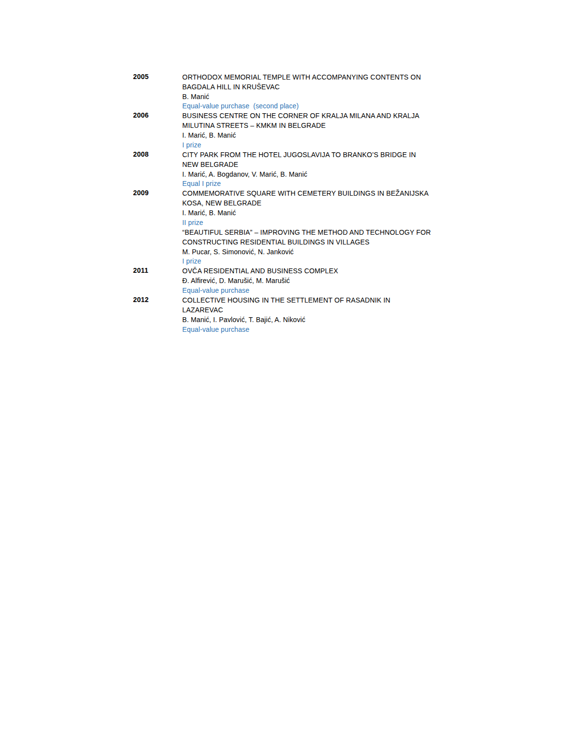| 2005 | Orthodox memorial temple with accompanying contents on Bagdala hill in Kruševac B. Manić Equal-value purchase (second place) |
| 2006 | Business centre on the corner of Kralja Milana and Kralja Milutina streets – KMKM in Belgrade I. Marić, B. Manić I prize |
| 2008 | City park from the hotel Jugoslavija to Branko’s bridge in New Belgrade I. Marić, A. Bogdanov, V. Marić, B. Manić Equal I prize |
| 2009 | Commemorative square with cemetery buildings in Bežanijska kosa, New Belgrade I. Marić, B. Manić II prize “Beautiful Serbia” – improving the method and technology for constructing residential buildings in villages M. Pucar, S. Simonović, N. Janković I prize |
| 2011 | Ovča residential and business complex Đ. Alfirević, D. Marušić, M. Marušić Equal-value purchase |
| 2012 | Collective housing in the settlement of Rasadnik in Lazarevac B. Manić, I. Pavlović, T. Bajić, A. Niković Equal-value purchase |